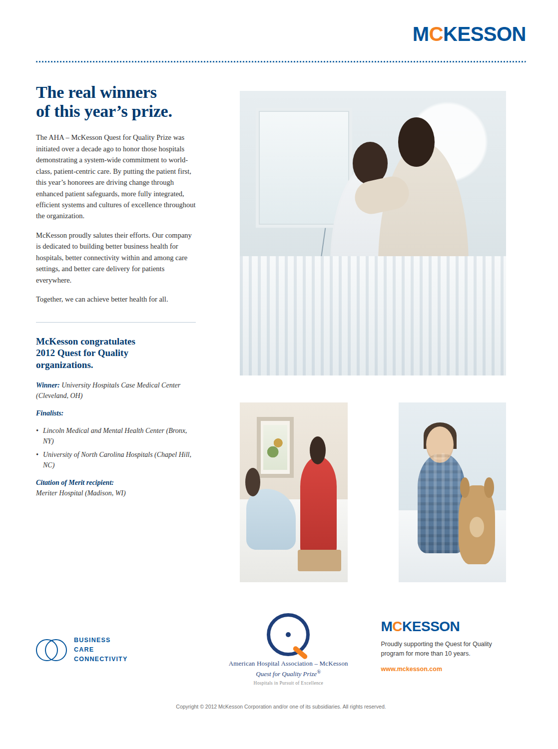MCKESSON
The real winners
of this year’s prize.
The AHA – McKesson Quest for Quality Prize was initiated over a decade ago to honor those hospitals demonstrating a system-wide commitment to world-class, patient-centric care. By putting the patient first, this year’s honorees are driving change through enhanced patient safeguards, more fully integrated, efficient systems and cultures of excellence throughout the organization.
McKesson proudly salutes their efforts. Our company is dedicated to building better business health for hospitals, better connectivity within and among care settings, and better care delivery for patients everywhere.
Together, we can achieve better health for all.
McKesson congratulates
2012 Quest for Quality
organizations.
Winner: University Hospitals Case Medical Center (Cleveland, OH)
Finalists:
Lincoln Medical and Mental Health Center (Bronx, NY)
University of North Carolina Hospitals (Chapel Hill, NC)
Citation of Merit recipient:
Meriter Hospital (Madison, WI)
Business
Care
Connectivity
American Hospital Association – McKesson
Quest for Quality Prize®
Hospitals in Pursuit of Excellence
MCKESSON
Proudly supporting the Quest for Quality
program for more than 10 years.
www.mckesson.com
Copyright © 2012 McKesson Corporation and/or one of its subsidiaries. All rights reserved.